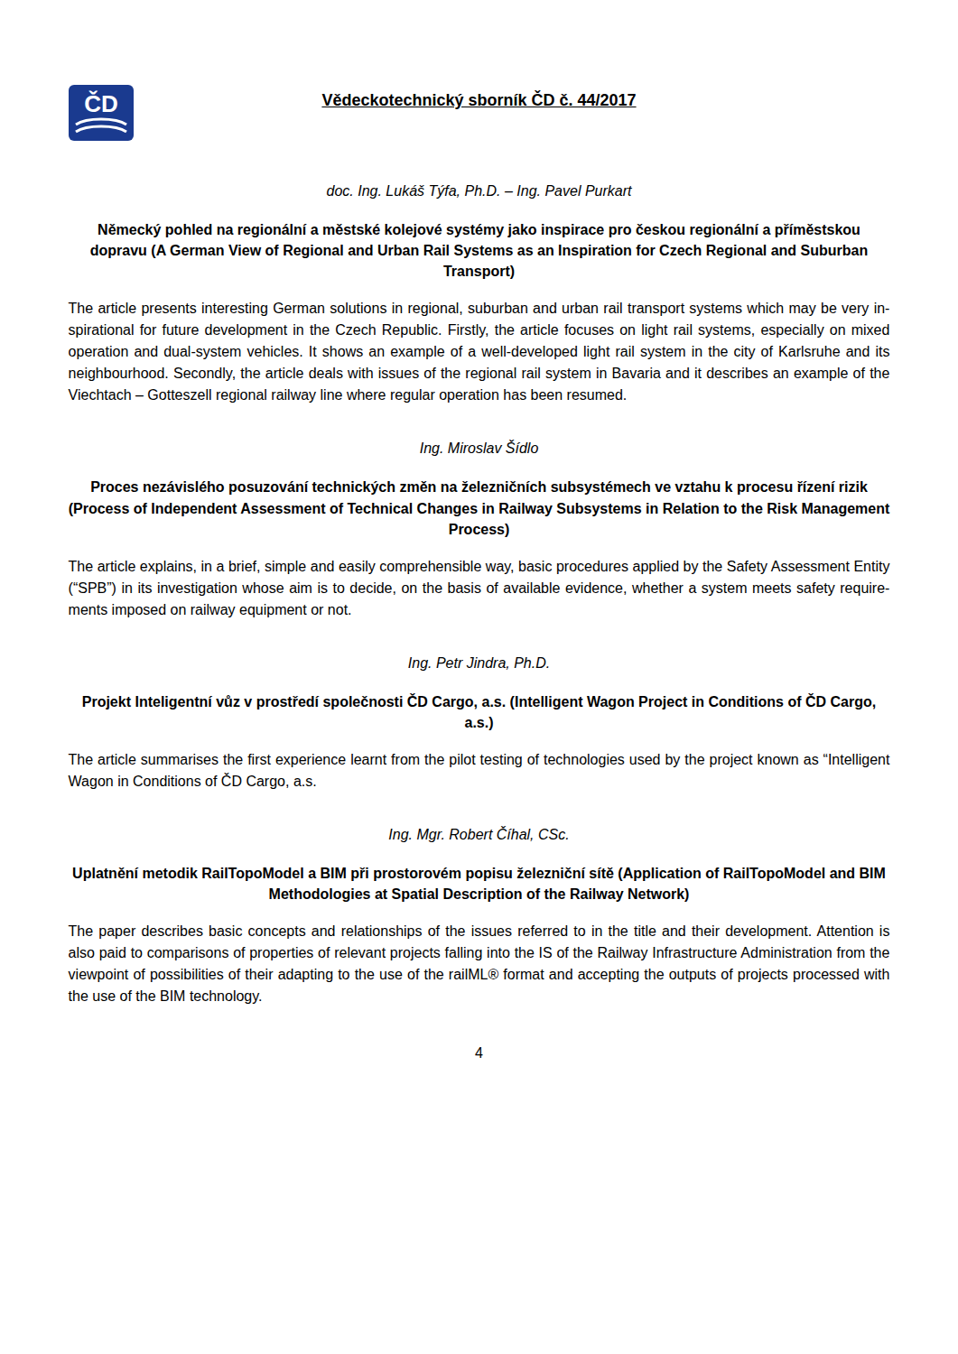ČD
Vědeckotechnický sborník ČD č. 44/2017
doc. Ing. Lukáš Týfa, Ph.D. – Ing. Pavel Purkart
Německý pohled na regionální a městské kolejové systémy jako inspirace pro českou regionální a příměstskou dopravu (A German View of Regional and Urban Rail Systems as an Inspiration for Czech Regional and Suburban Transport)
The article presents interesting German solutions in regional, suburban and urban rail transport systems which may be very inspirational for future development in the Czech Republic. Firstly, the article focuses on light rail systems, especially on mixed operation and dual-system vehicles. It shows an example of a well-developed light rail system in the city of Karlsruhe and its neighbourhood. Secondly, the article deals with issues of the regional rail system in Bavaria and it describes an example of the Viechtach – Gotteszell regional railway line where regular operation has been resumed.
Ing. Miroslav Šídlo
Proces nezávislého posuzování technických změn na železničních subsystémech ve vztahu k procesu řízení rizik (Process of Independent Assessment of Technical Changes in Railway Subsystems in Relation to the Risk Management Process)
The article explains, in a brief, simple and easily comprehensible way, basic procedures applied by the Safety Assessment Entity (“SPB”) in its investigation whose aim is to decide, on the basis of available evidence, whether a system meets safety requirements imposed on railway equipment or not.
Ing. Petr Jindra, Ph.D.
Projekt Inteligentní vůz v prostředí společnosti ČD Cargo, a.s. (Intelligent Wagon Project in Conditions of ČD Cargo, a.s.)
The article summarises the first experience learnt from the pilot testing of technologies used by the project known as “Intelligent Wagon in Conditions of ČD Cargo, a.s.
Ing. Mgr. Robert Číhal, CSc.
Uplatnění metodik RailTopoModel a BIM při prostorovém popisu železniční sítě (Application of RailTopoModel and BIM Methodologies at Spatial Description of the Railway Network)
The paper describes basic concepts and relationships of the issues referred to in the title and their development. Attention is also paid to comparisons of properties of relevant projects falling into the IS of the Railway Infrastructure Administration from the viewpoint of possibilities of their adapting to the use of the railML® format and accepting the outputs of projects processed with the use of the BIM technology.
4